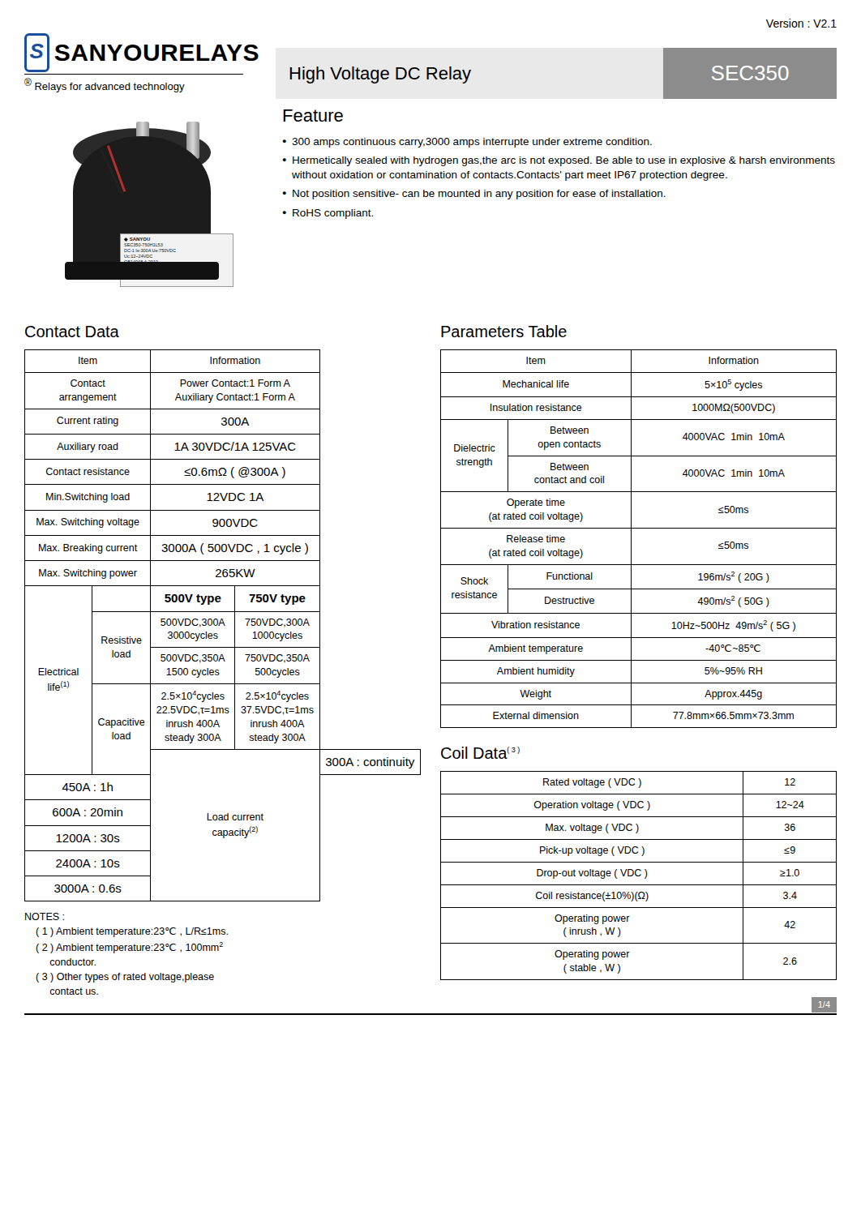Version : V2.1
S SANYOURELAYS
® Relays for advanced technology
High Voltage DC Relay
SEC350
◆ SANYOU
SEC350-750H1L53
DC-1 Ie:300A Ue:750VDC
Uc:12~24VDC
GB14048.4-2010
EN61947-4-1
Dongguan Sanyou Electrical Appliance
Feature
300 amps continuous carry,3000 amps interrupte under extreme condition.
Hermetically sealed with hydrogen gas,the arc is not exposed. Be able to use in explosive & harsh environments without oxidation or contamination of contacts.Contacts' part meet IP67 protection degree.
Not position sensitive- can be mounted in any position for ease of installation.
RoHS compliant.
Contact Data
| Item | Information |
| --- | --- |
| Contact arrangement | Power Contact:1 Form A Auxiliary Contact:1 Form A |
| Current rating | 300A |
| Auxiliary road | 1A 30VDC/1A 125VAC |
| Contact resistance | ≤0.6mΩ ( @300A ) |
| Min.Switching load | 12VDC 1A |
| Max. Switching voltage | 900VDC |
| Max. Breaking current | 3000A ( 500VDC , 1 cycle ) |
| Max. Switching power | 265KW |
| Electrical life (1) | | 500V type | 750V type |
| Resistive load | 500VDC,300A 3000cycles | 750VDC,300A 1000cycles |
| 500VDC,350A 1500 cycles | 750VDC,350A 500cycles |
| Capacitive load | 2.5×10 4 cycles 22.5VDC,τ=1ms inrush 400A steady 300A | 2.5×10 4 cycles 37.5VDC,τ=1ms inrush 400A steady 300A |
| Load current capacity (2) | 300A : continuity |
| 450A : 1h |
| 600A : 20min |
| 1200A : 30s |
| 2400A : 10s |
| 3000A : 0.6s |
NOTES :
( 1 ) Ambient temperature:23℃ , L/R≤1ms.
( 2 ) Ambient temperature:23℃ , 100mm2
conductor.
( 3 ) Other types of rated voltage,please
contact us.
Parameters Table
| Item | Information |
| --- | --- |
| Mechanical life | 5×10 5 cycles |
| Insulation resistance | 1000MΩ(500VDC) |
| Dielectric strength | Between open contacts | 4000VAC 1min 10mA |
| Between contact and coil | 4000VAC 1min 10mA |
| Operate time (at rated coil voltage) | ≤50ms |
| Release time (at rated coil voltage) | ≤50ms |
| Shock resistance | Functional | 196m/s 2 ( 20G ) |
| Destructive | 490m/s 2 ( 50G ) |
| Vibration resistance | 10Hz~500Hz 49m/s 2 ( 5G ) |
| Ambient temperature | -40℃~85℃ |
| Ambient humidity | 5%~95% RH |
| Weight | Approx.445g |
| External dimension | 77.8mm×66.5mm×73.3mm |
Coil Data( 3 )
| Rated voltage ( VDC ) | 12 |
| Operation voltage ( VDC ) | 12~24 |
| Max. voltage ( VDC ) | 36 |
| Pick-up voltage ( VDC ) | ≤9 |
| Drop-out voltage ( VDC ) | ≥1.0 |
| Coil resistance(±10%)(Ω) | 3.4 |
| Operating power ( inrush , W ) | 42 |
| Operating power ( stable , W ) | 2.6 |
1/4